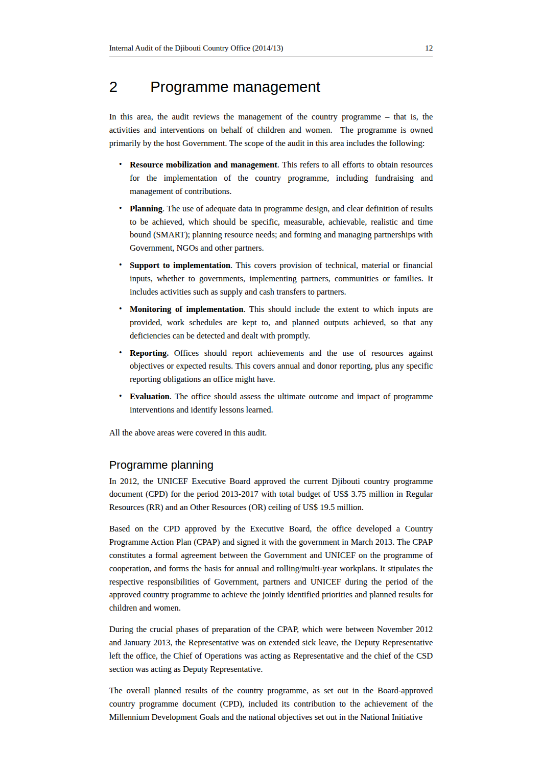Internal Audit of the Djibouti Country Office (2014/13) 12
2 Programme management
In this area, the audit reviews the management of the country programme – that is, the activities and interventions on behalf of children and women. The programme is owned primarily by the host Government. The scope of the audit in this area includes the following:
Resource mobilization and management. This refers to all efforts to obtain resources for the implementation of the country programme, including fundraising and management of contributions.
Planning. The use of adequate data in programme design, and clear definition of results to be achieved, which should be specific, measurable, achievable, realistic and time bound (SMART); planning resource needs; and forming and managing partnerships with Government, NGOs and other partners.
Support to implementation. This covers provision of technical, material or financial inputs, whether to governments, implementing partners, communities or families. It includes activities such as supply and cash transfers to partners.
Monitoring of implementation. This should include the extent to which inputs are provided, work schedules are kept to, and planned outputs achieved, so that any deficiencies can be detected and dealt with promptly.
Reporting. Offices should report achievements and the use of resources against objectives or expected results. This covers annual and donor reporting, plus any specific reporting obligations an office might have.
Evaluation. The office should assess the ultimate outcome and impact of programme interventions and identify lessons learned.
All the above areas were covered in this audit.
Programme planning
In 2012, the UNICEF Executive Board approved the current Djibouti country programme document (CPD) for the period 2013-2017 with total budget of US$ 3.75 million in Regular Resources (RR) and an Other Resources (OR) ceiling of US$ 19.5 million.
Based on the CPD approved by the Executive Board, the office developed a Country Programme Action Plan (CPAP) and signed it with the government in March 2013. The CPAP constitutes a formal agreement between the Government and UNICEF on the programme of cooperation, and forms the basis for annual and rolling/multi-year workplans. It stipulates the respective responsibilities of Government, partners and UNICEF during the period of the approved country programme to achieve the jointly identified priorities and planned results for children and women.
During the crucial phases of preparation of the CPAP, which were between November 2012 and January 2013, the Representative was on extended sick leave, the Deputy Representative left the office, the Chief of Operations was acting as Representative and the chief of the CSD section was acting as Deputy Representative.
The overall planned results of the country programme, as set out in the Board-approved country programme document (CPD), included its contribution to the achievement of the Millennium Development Goals and the national objectives set out in the National Initiative